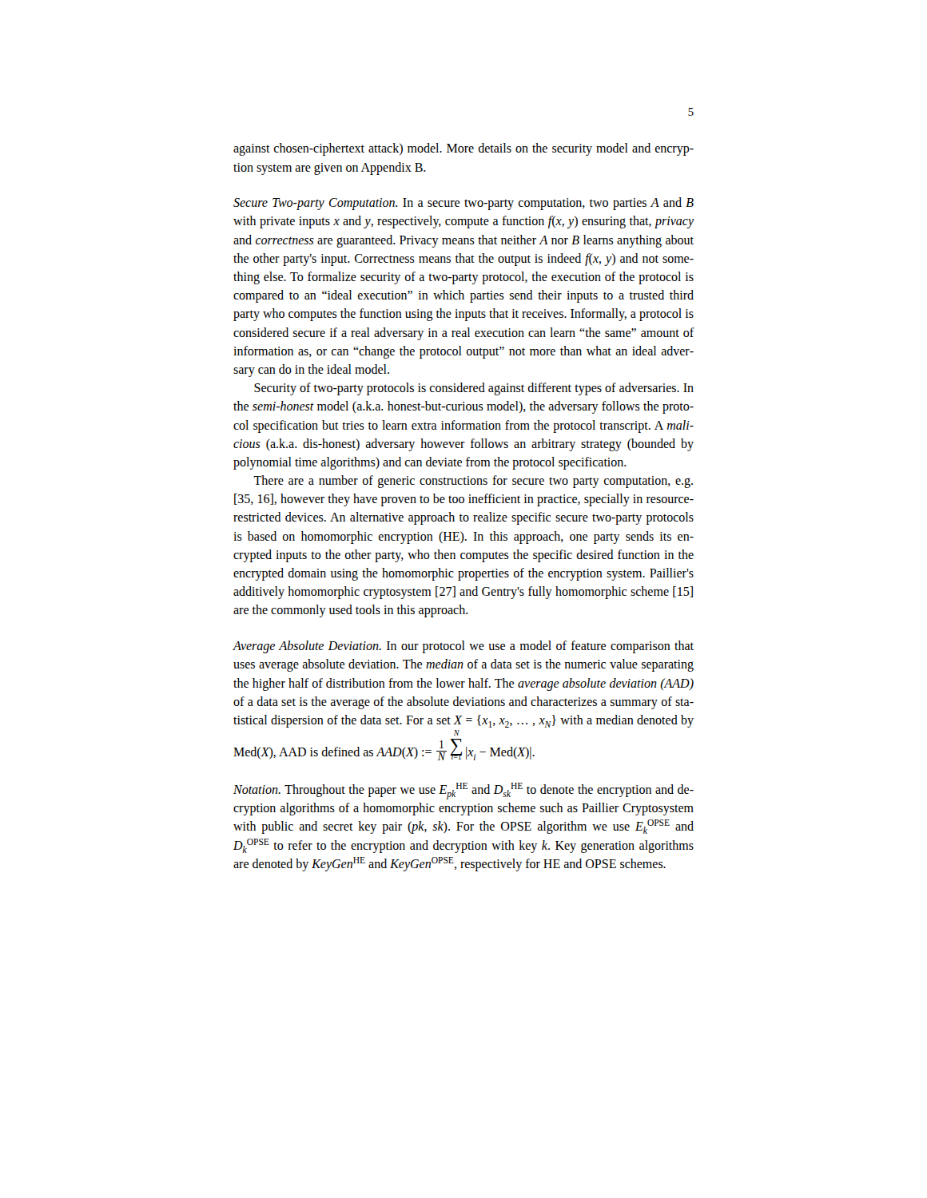5
against chosen-ciphertext attack) model. More details on the security model and encryption system are given on Appendix B.
Secure Two-party Computation. In a secure two-party computation, two parties A and B with private inputs x and y, respectively, compute a function f(x, y) ensuring that, privacy and correctness are guaranteed. Privacy means that neither A nor B learns anything about the other party's input. Correctness means that the output is indeed f(x, y) and not something else. To formalize security of a two-party protocol, the execution of the protocol is compared to an “ideal execution” in which parties send their inputs to a trusted third party who computes the function using the inputs that it receives. Informally, a protocol is considered secure if a real adversary in a real execution can learn “the same” amount of information as, or can “change the protocol output” not more than what an ideal adversary can do in the ideal model.
Security of two-party protocols is considered against different types of adversaries. In the semi-honest model (a.k.a. honest-but-curious model), the adversary follows the protocol specification but tries to learn extra information from the protocol transcript. A malicious (a.k.a. dis-honest) adversary however follows an arbitrary strategy (bounded by polynomial time algorithms) and can deviate from the protocol specification.
There are a number of generic constructions for secure two party computation, e.g. [35, 16], however they have proven to be too inefficient in practice, specially in resource-restricted devices. An alternative approach to realize specific secure two-party protocols is based on homomorphic encryption (HE). In this approach, one party sends its encrypted inputs to the other party, who then computes the specific desired function in the encrypted domain using the homomorphic properties of the encryption system. Paillier's additively homomorphic cryptosystem [27] and Gentry's fully homomorphic scheme [15] are the commonly used tools in this approach.
Average Absolute Deviation. In our protocol we use a model of feature comparison that uses average absolute deviation. The median of a data set is the numeric value separating the higher half of distribution from the lower half. The average absolute deviation (AAD) of a data set is the average of the absolute deviations and characterizes a summary of statistical dispersion of the data set. For a set X = {x1, x2, … , xN} with a median denoted by Med(X), AAD is defined as AAD(X) := 1 N N∑i=1|xi − Med(X)|.
Notation. Throughout the paper we use EpkHE and DskHE to denote the encryption and decryption algorithms of a homomorphic encryption scheme such as Paillier Cryptosystem with public and secret key pair (pk, sk). For the OPSE algorithm we use EkOPSE and DkOPSE to refer to the encryption and decryption with key k. Key generation algorithms are denoted by KeyGenHE and KeyGenOPSE, respectively for HE and OPSE schemes.